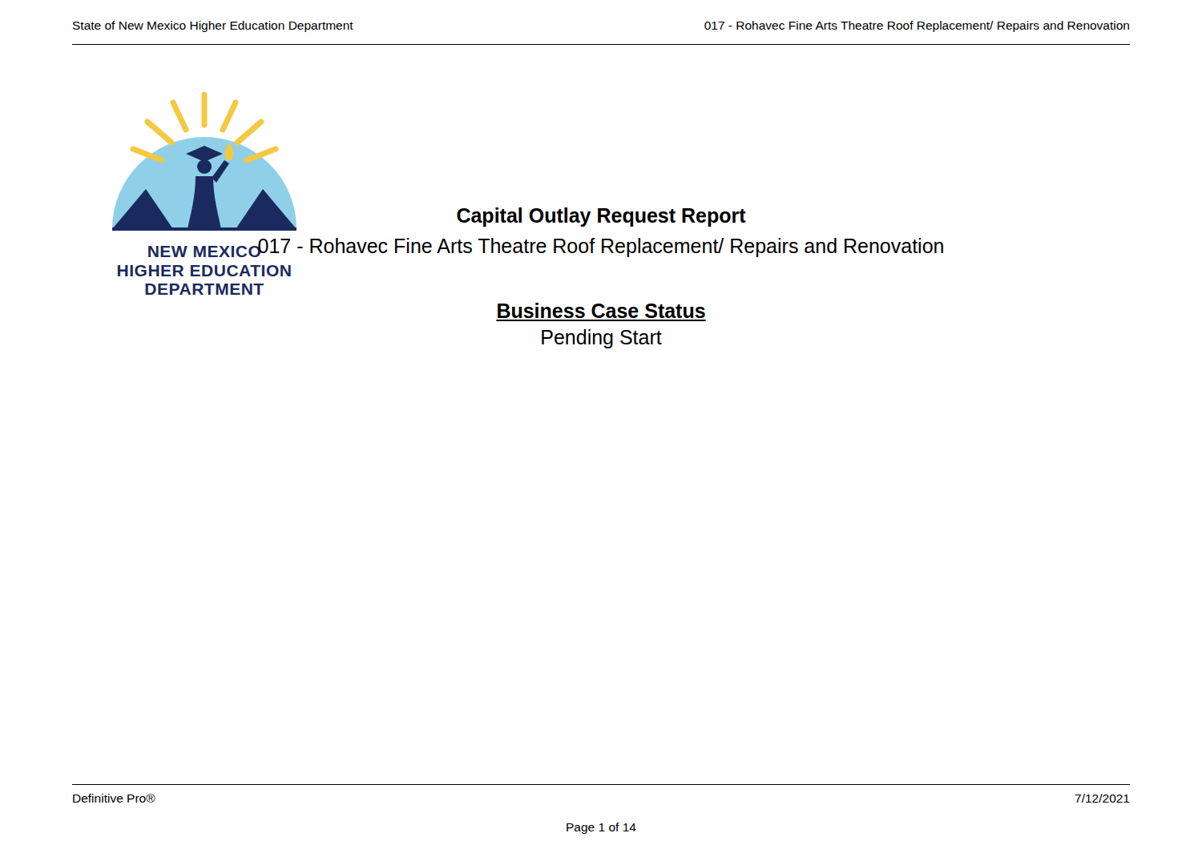State of New Mexico Higher Education Department
017 - Rohavec Fine Arts Theatre Roof Replacement/ Repairs and Renovation
NEW MEXICO
HIGHER EDUCATION
DEPARTMENT
Capital Outlay Request Report
017 - Rohavec Fine Arts Theatre Roof Replacement/ Repairs and Renovation
Business Case Status
Pending Start
Definitive Pro®
7/12/2021
Page 1 of 14